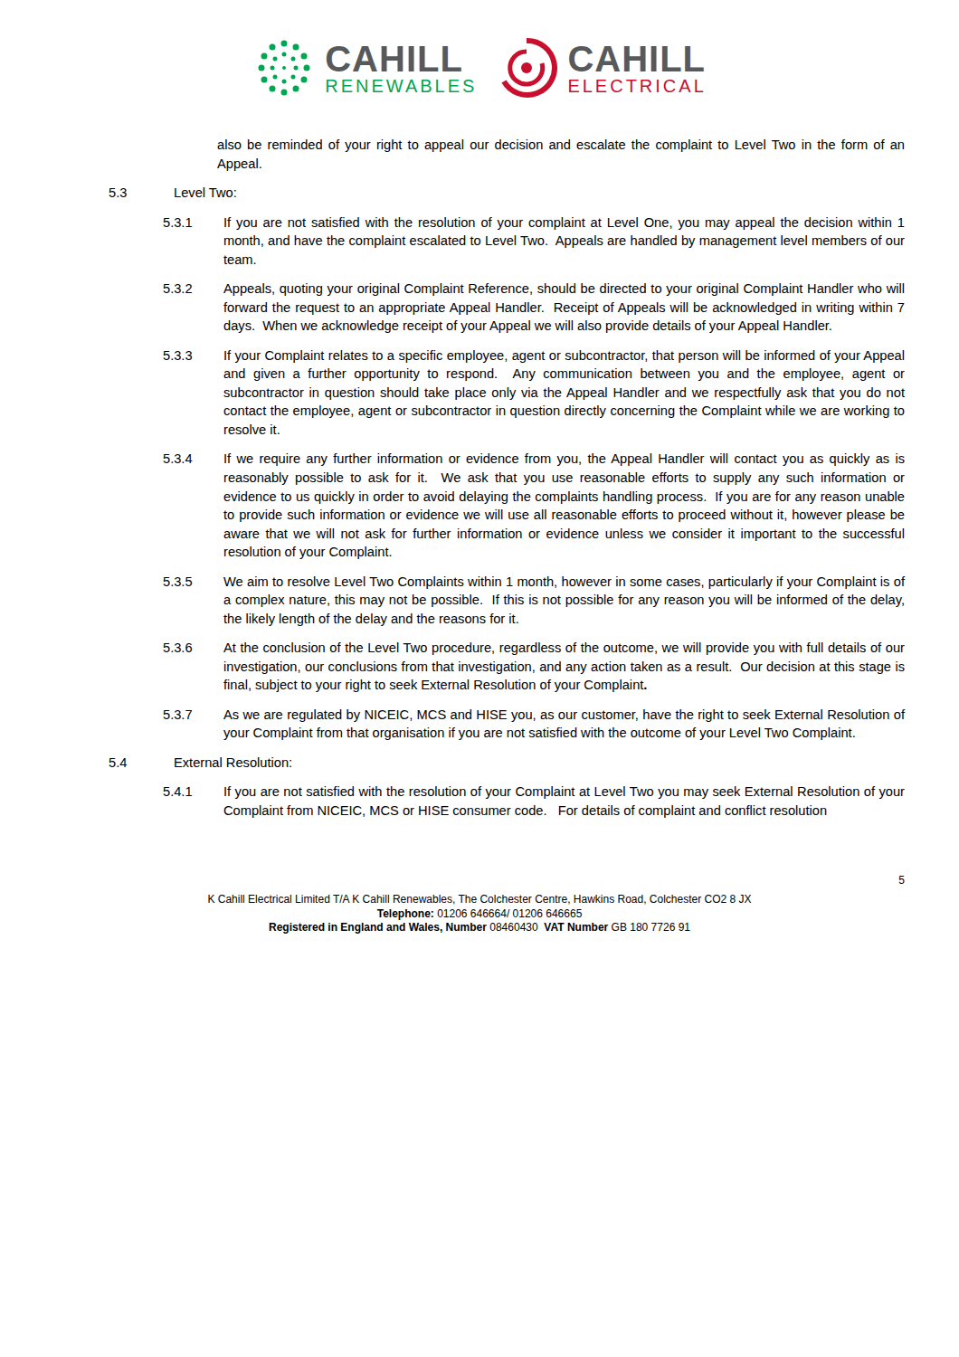CAHILL
RENEWABLES
CAHILL
ELECTRICAL
also be reminded of your right to appeal our decision and escalate the complaint to Level Two in the form of an Appeal.
5.3
Level Two:
5.3.1
If you are not satisfied with the resolution of your complaint at Level One, you may appeal the decision within 1 month, and have the complaint escalated to Level Two. Appeals are handled by management level members of our team.
5.3.2
Appeals, quoting your original Complaint Reference, should be directed to your original Complaint Handler who will forward the request to an appropriate Appeal Handler. Receipt of Appeals will be acknowledged in writing within 7 days. When we acknowledge receipt of your Appeal we will also provide details of your Appeal Handler.
5.3.3
If your Complaint relates to a specific employee, agent or subcontractor, that person will be informed of your Appeal and given a further opportunity to respond. Any communication between you and the employee, agent or subcontractor in question should take place only via the Appeal Handler and we respectfully ask that you do not contact the employee, agent or subcontractor in question directly concerning the Complaint while we are working to resolve it.
5.3.4
If we require any further information or evidence from you, the Appeal Handler will contact you as quickly as is reasonably possible to ask for it. We ask that you use reasonable efforts to supply any such information or evidence to us quickly in order to avoid delaying the complaints handling process. If you are for any reason unable to provide such information or evidence we will use all reasonable efforts to proceed without it, however please be aware that we will not ask for further information or evidence unless we consider it important to the successful resolution of your Complaint.
5.3.5
We aim to resolve Level Two Complaints within 1 month, however in some cases, particularly if your Complaint is of a complex nature, this may not be possible. If this is not possible for any reason you will be informed of the delay, the likely length of the delay and the reasons for it.
5.3.6
At the conclusion of the Level Two procedure, regardless of the outcome, we will provide you with full details of our investigation, our conclusions from that investigation, and any action taken as a result. Our decision at this stage is final, subject to your right to seek External Resolution of your Complaint.
5.3.7
As we are regulated by NICEIC, MCS and HISE you, as our customer, have the right to seek External Resolution of your Complaint from that organisation if you are not satisfied with the outcome of your Level Two Complaint.
5.4
External Resolution:
5.4.1
If you are not satisfied with the resolution of your Complaint at Level Two you may seek External Resolution of your Complaint from NICEIC, MCS or HISE consumer code. For details of complaint and conflict resolution
5
K Cahill Electrical Limited T/A K Cahill Renewables, The Colchester Centre, Hawkins Road, Colchester CO2 8 JX
Telephone: 01206 646664/ 01206 646665
Registered in England and Wales, Number 08460430 VAT Number GB 180 7726 91